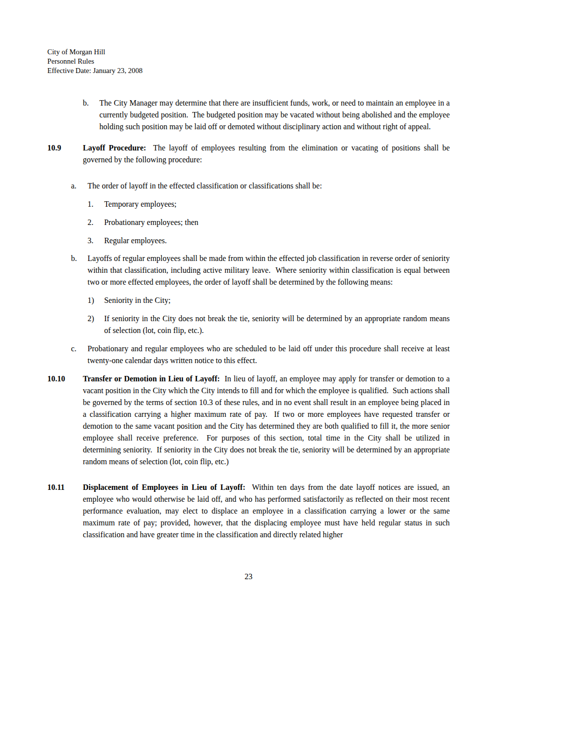City of Morgan Hill
Personnel Rules
Effective Date: January 23, 2008
b.
The City Manager may determine that there are insufficient funds, work, or need to maintain an employee in a currently budgeted position. The budgeted position may be vacated without being abolished and the employee holding such position may be laid off or demoted without disciplinary action and without right of appeal.
10.9
Layoff Procedure: The layoff of employees resulting from the elimination or vacating of positions shall be governed by the following procedure:
a.
The order of layoff in the effected classification or classifications shall be:
1.
Temporary employees;
2.
Probationary employees; then
3.
Regular employees.
b.
Layoffs of regular employees shall be made from within the effected job classification in reverse order of seniority within that classification, including active military leave. Where seniority within classification is equal between two or more effected employees, the order of layoff shall be determined by the following means:
1)
Seniority in the City;
2)
If seniority in the City does not break the tie, seniority will be determined by an appropriate random means of selection (lot, coin flip, etc.).
c.
Probationary and regular employees who are scheduled to be laid off under this procedure shall receive at least twenty-one calendar days written notice to this effect.
10.10
Transfer or Demotion in Lieu of Layoff: In lieu of layoff, an employee may apply for transfer or demotion to a vacant position in the City which the City intends to fill and for which the employee is qualified. Such actions shall be governed by the terms of section 10.3 of these rules, and in no event shall result in an employee being placed in a classification carrying a higher maximum rate of pay. If two or more employees have requested transfer or demotion to the same vacant position and the City has determined they are both qualified to fill it, the more senior employee shall receive preference. For purposes of this section, total time in the City shall be utilized in determining seniority. If seniority in the City does not break the tie, seniority will be determined by an appropriate random means of selection (lot, coin flip, etc.)
10.11
Displacement of Employees in Lieu of Layoff: Within ten days from the date layoff notices are issued, an employee who would otherwise be laid off, and who has performed satisfactorily as reflected on their most recent performance evaluation, may elect to displace an employee in a classification carrying a lower or the same maximum rate of pay; provided, however, that the displacing employee must have held regular status in such classification and have greater time in the classification and directly related higher
23